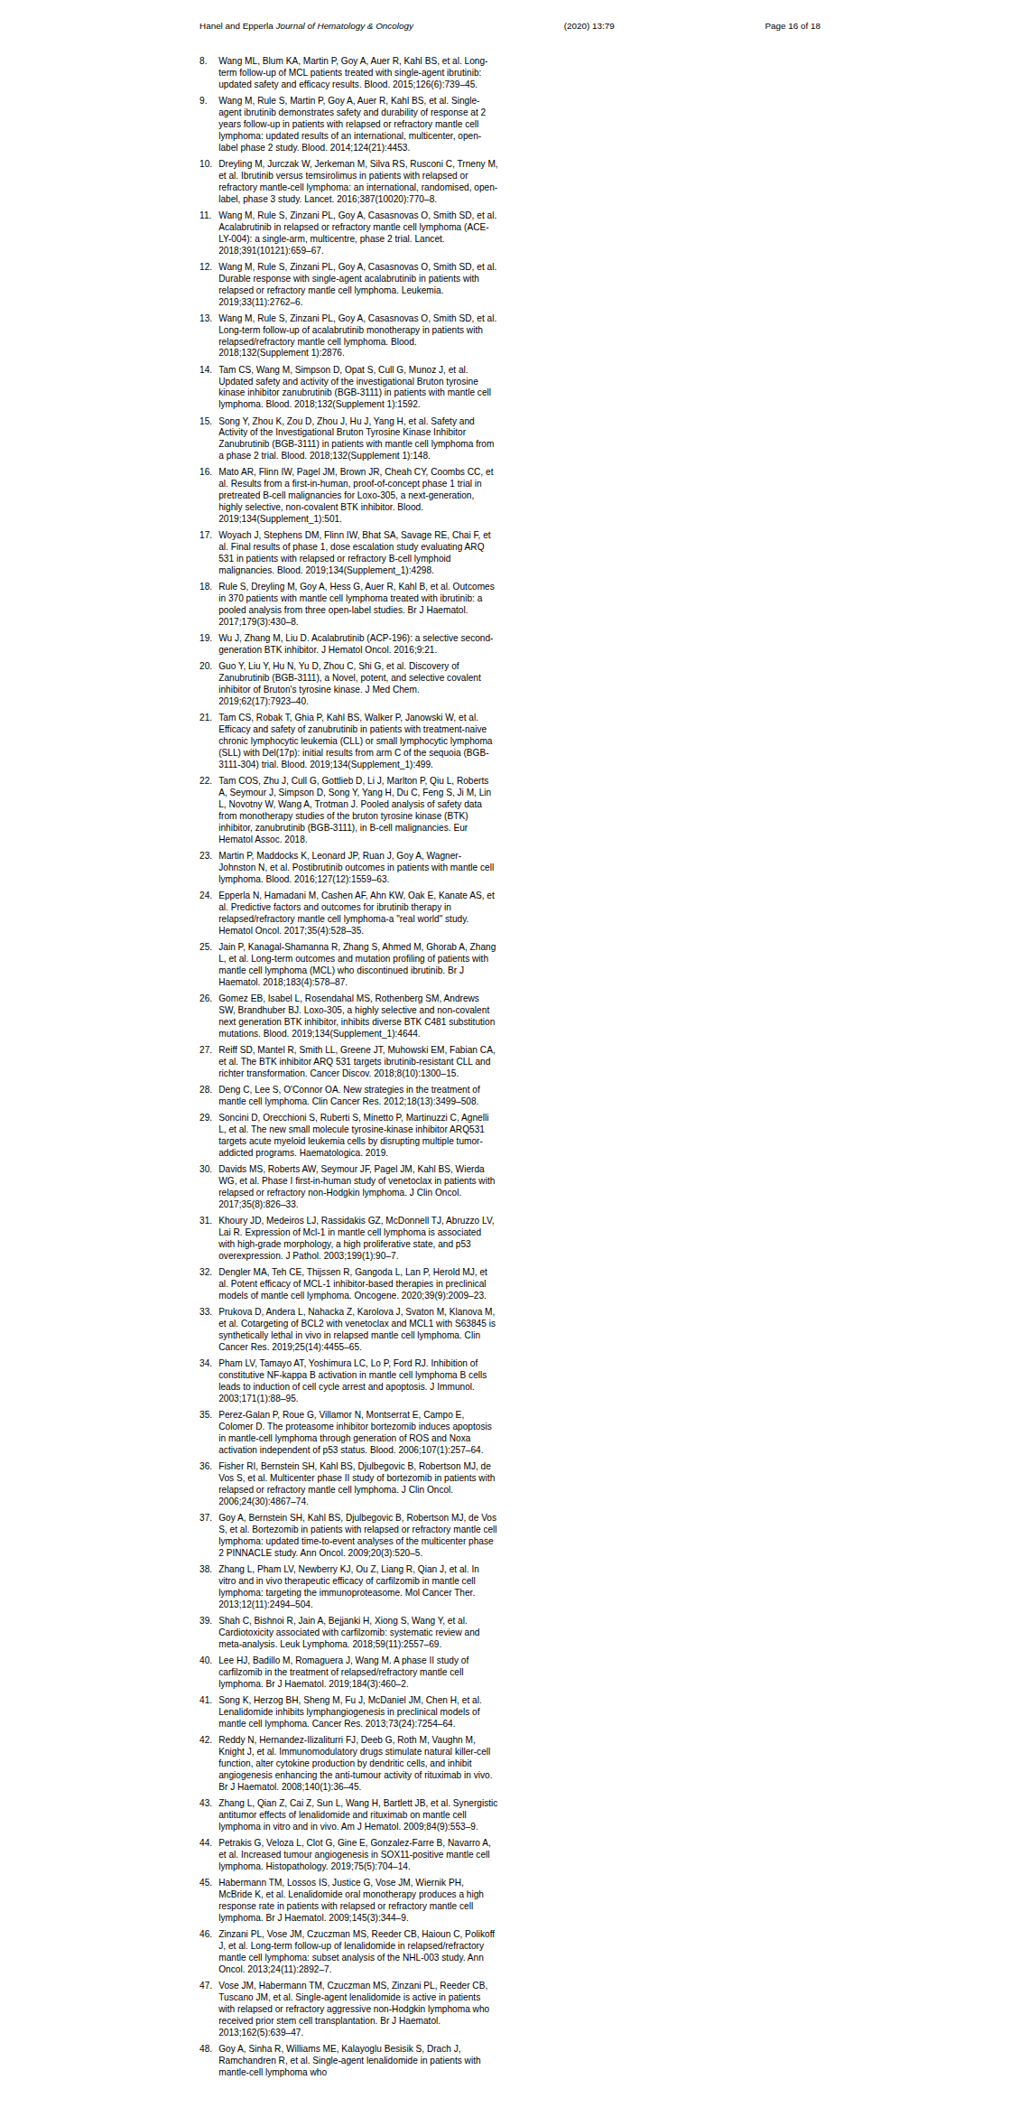Hanel and Epperla Journal of Hematology & Oncology
(2020) 13:79
Page 16 of 18
Wang ML, Blum KA, Martin P, Goy A, Auer R, Kahl BS, et al. Long-term follow-up of MCL patients treated with single-agent ibrutinib: updated safety and efficacy results. Blood. 2015;126(6):739–45.
Wang M, Rule S, Martin P, Goy A, Auer R, Kahl BS, et al. Single-agent ibrutinib demonstrates safety and durability of response at 2 years follow-up in patients with relapsed or refractory mantle cell lymphoma: updated results of an international, multicenter, open-label phase 2 study. Blood. 2014;124(21):4453.
Dreyling M, Jurczak W, Jerkeman M, Silva RS, Rusconi C, Trneny M, et al. Ibrutinib versus temsirolimus in patients with relapsed or refractory mantle-cell lymphoma: an international, randomised, open-label, phase 3 study. Lancet. 2016;387(10020):770–8.
Wang M, Rule S, Zinzani PL, Goy A, Casasnovas O, Smith SD, et al. Acalabrutinib in relapsed or refractory mantle cell lymphoma (ACE-LY-004): a single-arm, multicentre, phase 2 trial. Lancet. 2018;391(10121):659–67.
Wang M, Rule S, Zinzani PL, Goy A, Casasnovas O, Smith SD, et al. Durable response with single-agent acalabrutinib in patients with relapsed or refractory mantle cell lymphoma. Leukemia. 2019;33(11):2762–6.
Wang M, Rule S, Zinzani PL, Goy A, Casasnovas O, Smith SD, et al. Long-term follow-up of acalabrutinib monotherapy in patients with relapsed/refractory mantle cell lymphoma. Blood. 2018;132(Supplement 1):2876.
Tam CS, Wang M, Simpson D, Opat S, Cull G, Munoz J, et al. Updated safety and activity of the investigational Bruton tyrosine kinase inhibitor zanubrutinib (BGB-3111) in patients with mantle cell lymphoma. Blood. 2018;132(Supplement 1):1592.
Song Y, Zhou K, Zou D, Zhou J, Hu J, Yang H, et al. Safety and Activity of the Investigational Bruton Tyrosine Kinase Inhibitor Zanubrutinib (BGB-3111) in patients with mantle cell lymphoma from a phase 2 trial. Blood. 2018;132(Supplement 1):148.
Mato AR, Flinn IW, Pagel JM, Brown JR, Cheah CY, Coombs CC, et al. Results from a first-in-human, proof-of-concept phase 1 trial in pretreated B-cell malignancies for Loxo-305, a next-generation, highly selective, non-covalent BTK inhibitor. Blood. 2019;134(Supplement_1):501.
Woyach J, Stephens DM, Flinn IW, Bhat SA, Savage RE, Chai F, et al. Final results of phase 1, dose escalation study evaluating ARQ 531 in patients with relapsed or refractory B-cell lymphoid malignancies. Blood. 2019;134(Supplement_1):4298.
Rule S, Dreyling M, Goy A, Hess G, Auer R, Kahl B, et al. Outcomes in 370 patients with mantle cell lymphoma treated with ibrutinib: a pooled analysis from three open-label studies. Br J Haematol. 2017;179(3):430–8.
Wu J, Zhang M, Liu D. Acalabrutinib (ACP-196): a selective second-generation BTK inhibitor. J Hematol Oncol. 2016;9:21.
Guo Y, Liu Y, Hu N, Yu D, Zhou C, Shi G, et al. Discovery of Zanubrutinib (BGB-3111), a Novel, potent, and selective covalent inhibitor of Bruton's tyrosine kinase. J Med Chem. 2019;62(17):7923–40.
Tam CS, Robak T, Ghia P, Kahl BS, Walker P, Janowski W, et al. Efficacy and safety of zanubrutinib in patients with treatment-naive chronic lymphocytic leukemia (CLL) or small lymphocytic lymphoma (SLL) with Del(17p): initial results from arm C of the sequoia (BGB-3111-304) trial. Blood. 2019;134(Supplement_1):499.
Tam COS, Zhu J, Cull G, Gottlieb D, Li J, Marlton P, Qiu L, Roberts A, Seymour J, Simpson D, Song Y, Yang H, Du C, Feng S, Ji M, Lin L, Novotny W, Wang A, Trotman J. Pooled analysis of safety data from monotherapy studies of the bruton tyrosine kinase (BTK) inhibitor, zanubrutinib (BGB-3111), in B-cell malignancies. Eur Hematol Assoc. 2018.
Martin P, Maddocks K, Leonard JP, Ruan J, Goy A, Wagner-Johnston N, et al. Postibrutinib outcomes in patients with mantle cell lymphoma. Blood. 2016;127(12):1559–63.
Epperla N, Hamadani M, Cashen AF, Ahn KW, Oak E, Kanate AS, et al. Predictive factors and outcomes for ibrutinib therapy in relapsed/refractory mantle cell lymphoma-a "real world" study. Hematol Oncol. 2017;35(4):528–35.
Jain P, Kanagal-Shamanna R, Zhang S, Ahmed M, Ghorab A, Zhang L, et al. Long-term outcomes and mutation profiling of patients with mantle cell lymphoma (MCL) who discontinued ibrutinib. Br J Haematol. 2018;183(4):578–87.
Gomez EB, Isabel L, Rosendahal MS, Rothenberg SM, Andrews SW, Brandhuber BJ. Loxo-305, a highly selective and non-covalent next generation BTK inhibitor, inhibits diverse BTK C481 substitution mutations. Blood. 2019;134(Supplement_1):4644.
Reiff SD, Mantel R, Smith LL, Greene JT, Muhowski EM, Fabian CA, et al. The BTK inhibitor ARQ 531 targets ibrutinib-resistant CLL and richter transformation. Cancer Discov. 2018;8(10):1300–15.
Deng C, Lee S, O'Connor OA. New strategies in the treatment of mantle cell lymphoma. Clin Cancer Res. 2012;18(13):3499–508.
Soncini D, Orecchioni S, Ruberti S, Minetto P, Martinuzzi C, Agnelli L, et al. The new small molecule tyrosine-kinase inhibitor ARQ531 targets acute myeloid leukemia cells by disrupting multiple tumor-addicted programs. Haematologica. 2019.
Davids MS, Roberts AW, Seymour JF, Pagel JM, Kahl BS, Wierda WG, et al. Phase I first-in-human study of venetoclax in patients with relapsed or refractory non-Hodgkin lymphoma. J Clin Oncol. 2017;35(8):826–33.
Khoury JD, Medeiros LJ, Rassidakis GZ, McDonnell TJ, Abruzzo LV, Lai R. Expression of Mcl-1 in mantle cell lymphoma is associated with high-grade morphology, a high proliferative state, and p53 overexpression. J Pathol. 2003;199(1):90–7.
Dengler MA, Teh CE, Thijssen R, Gangoda L, Lan P, Herold MJ, et al. Potent efficacy of MCL-1 inhibitor-based therapies in preclinical models of mantle cell lymphoma. Oncogene. 2020;39(9):2009–23.
Prukova D, Andera L, Nahacka Z, Karolova J, Svaton M, Klanova M, et al. Cotargeting of BCL2 with venetoclax and MCL1 with S63845 is synthetically lethal in vivo in relapsed mantle cell lymphoma. Clin Cancer Res. 2019;25(14):4455–65.
Pham LV, Tamayo AT, Yoshimura LC, Lo P, Ford RJ. Inhibition of constitutive NF-kappa B activation in mantle cell lymphoma B cells leads to induction of cell cycle arrest and apoptosis. J Immunol. 2003;171(1):88–95.
Perez-Galan P, Roue G, Villamor N, Montserrat E, Campo E, Colomer D. The proteasome inhibitor bortezomib induces apoptosis in mantle-cell lymphoma through generation of ROS and Noxa activation independent of p53 status. Blood. 2006;107(1):257–64.
Fisher RI, Bernstein SH, Kahl BS, Djulbegovic B, Robertson MJ, de Vos S, et al. Multicenter phase II study of bortezomib in patients with relapsed or refractory mantle cell lymphoma. J Clin Oncol. 2006;24(30):4867–74.
Goy A, Bernstein SH, Kahl BS, Djulbegovic B, Robertson MJ, de Vos S, et al. Bortezomib in patients with relapsed or refractory mantle cell lymphoma: updated time-to-event analyses of the multicenter phase 2 PINNACLE study. Ann Oncol. 2009;20(3):520–5.
Zhang L, Pham LV, Newberry KJ, Ou Z, Liang R, Qian J, et al. In vitro and in vivo therapeutic efficacy of carfilzomib in mantle cell lymphoma: targeting the immunoproteasome. Mol Cancer Ther. 2013;12(11):2494–504.
Shah C, Bishnoi R, Jain A, Bejjanki H, Xiong S, Wang Y, et al. Cardiotoxicity associated with carfilzomib: systematic review and meta-analysis. Leuk Lymphoma. 2018;59(11):2557–69.
Lee HJ, Badillo M, Romaguera J, Wang M. A phase II study of carfilzomib in the treatment of relapsed/refractory mantle cell lymphoma. Br J Haematol. 2019;184(3):460–2.
Song K, Herzog BH, Sheng M, Fu J, McDaniel JM, Chen H, et al. Lenalidomide inhibits lymphangiogenesis in preclinical models of mantle cell lymphoma. Cancer Res. 2013;73(24):7254–64.
Reddy N, Hernandez-Ilizaliturri FJ, Deeb G, Roth M, Vaughn M, Knight J, et al. Immunomodulatory drugs stimulate natural killer-cell function, alter cytokine production by dendritic cells, and inhibit angiogenesis enhancing the anti-tumour activity of rituximab in vivo. Br J Haematol. 2008;140(1):36–45.
Zhang L, Qian Z, Cai Z, Sun L, Wang H, Bartlett JB, et al. Synergistic antitumor effects of lenalidomide and rituximab on mantle cell lymphoma in vitro and in vivo. Am J Hematol. 2009;84(9):553–9.
Petrakis G, Veloza L, Clot G, Gine E, Gonzalez-Farre B, Navarro A, et al. Increased tumour angiogenesis in SOX11-positive mantle cell lymphoma. Histopathology. 2019;75(5):704–14.
Habermann TM, Lossos IS, Justice G, Vose JM, Wiernik PH, McBride K, et al. Lenalidomide oral monotherapy produces a high response rate in patients with relapsed or refractory mantle cell lymphoma. Br J Haematol. 2009;145(3):344–9.
Zinzani PL, Vose JM, Czuczman MS, Reeder CB, Haioun C, Polikoff J, et al. Long-term follow-up of lenalidomide in relapsed/refractory mantle cell lymphoma: subset analysis of the NHL-003 study. Ann Oncol. 2013;24(11):2892–7.
Vose JM, Habermann TM, Czuczman MS, Zinzani PL, Reeder CB, Tuscano JM, et al. Single-agent lenalidomide is active in patients with relapsed or refractory aggressive non-Hodgkin lymphoma who received prior stem cell transplantation. Br J Haematol. 2013;162(5):639–47.
Goy A, Sinha R, Williams ME, Kalayoglu Besisik S, Drach J, Ramchandren R, et al. Single-agent lenalidomide in patients with mantle-cell lymphoma who